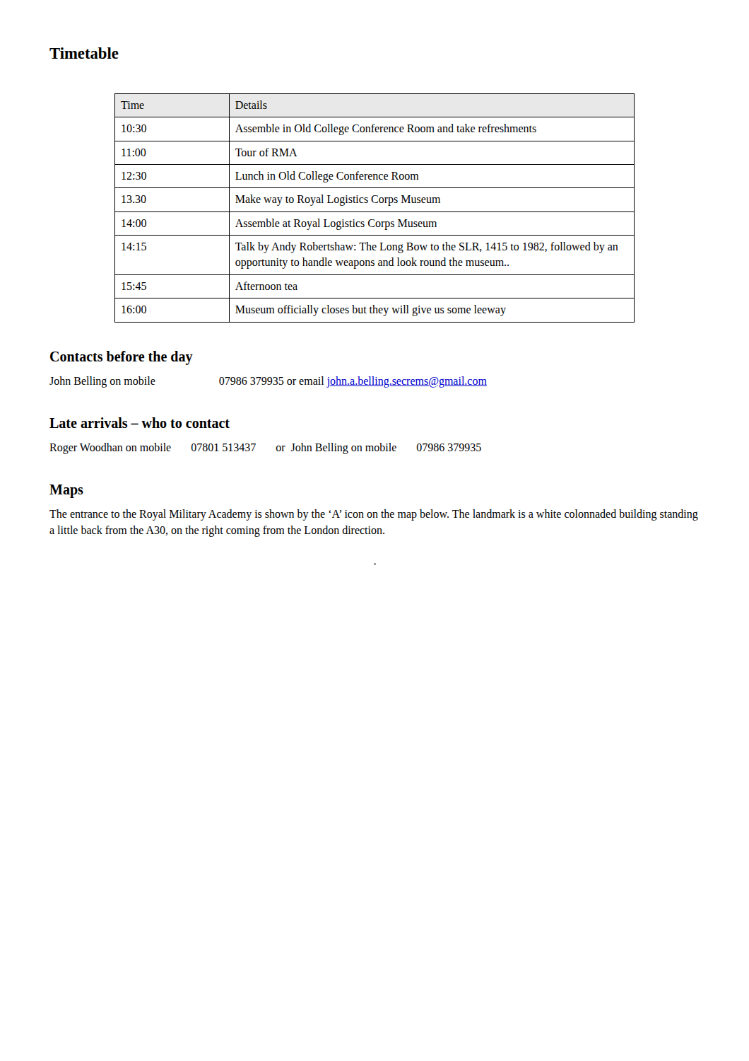Timetable
| Time | Details |
| --- | --- |
| 10:30 | Assemble in Old College Conference Room and take refreshments |
| 11:00 | Tour of RMA |
| 12:30 | Lunch in Old College Conference Room |
| 13.30 | Make way to Royal Logistics Corps Museum |
| 14:00 | Assemble at Royal Logistics Corps Museum |
| 14:15 | Talk by Andy Robertshaw: The Long Bow to the SLR, 1415 to 1982, followed by an opportunity to handle weapons and look round the museum.. |
| 15:45 | Afternoon tea |
| 16:00 | Museum officially closes but they will give us some leeway |
Contacts before the day
John Belling on mobile 07986 379935 or email john.a.belling.secrems@gmail.com
Late arrivals – who to contact
Roger Woodhan on mobile 07801 513437 or John Belling on mobile 07986 379935
Maps
The entrance to the Royal Military Academy is shown by the ‘A’ icon on the map below. The landmark is a white colonnaded building standing a little back from the A30, on the right coming from the London direction.